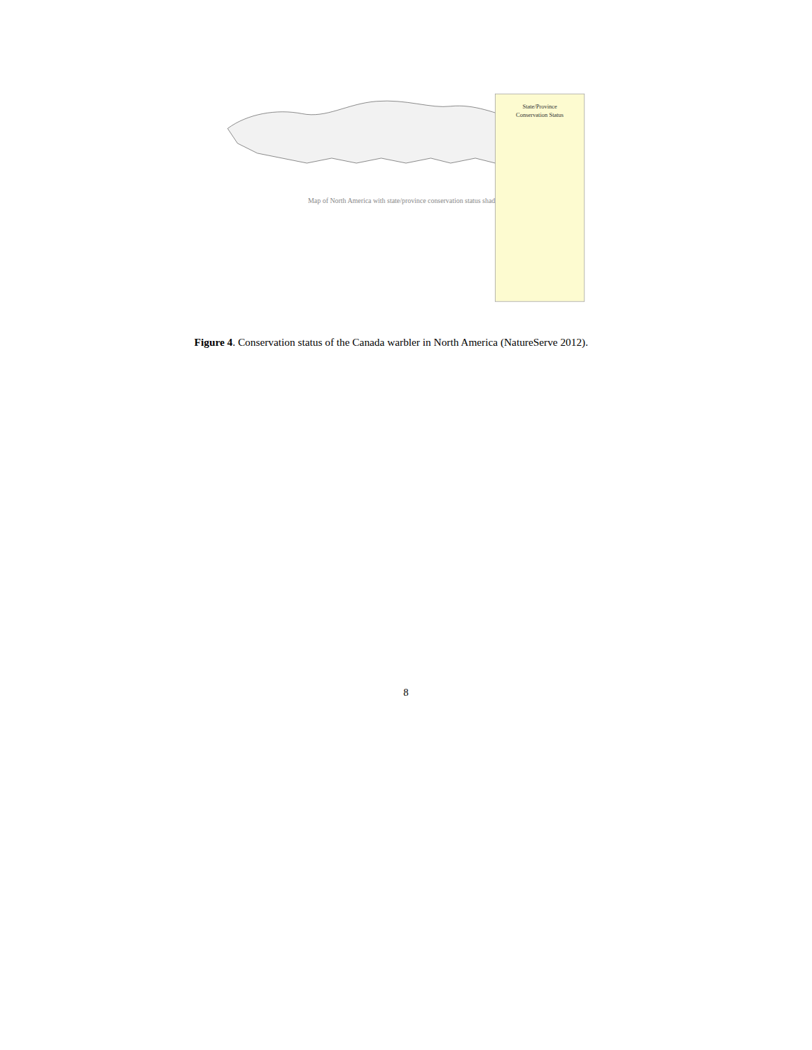Figure 4. Conservation status of the Canada warbler in North America (NatureServe 2012).
8